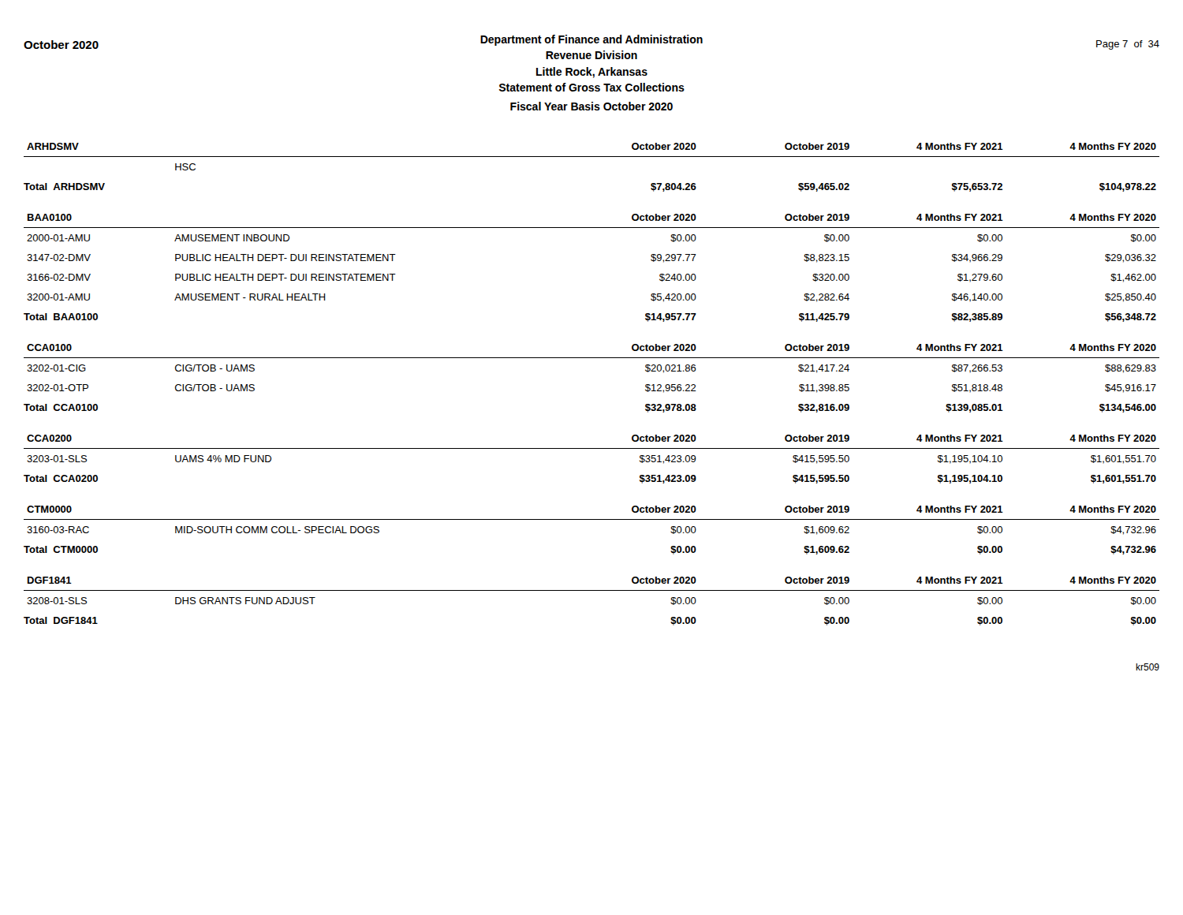October 2020
Department of Finance and Administration
Revenue Division
Little Rock, Arkansas
Statement of Gross Tax Collections
Page 7 of 34
Fiscal Year Basis October 2020
| ARHDSMV | | October 2020 | October 2019 | 4 Months FY 2021 | 4 Months FY 2020 |
| | HSC | | | | |
| Total ARHDSMV | | $7,804.26 | $59,465.02 | $75,653.72 | $104,978.22 |
| BAA0100 | | October 2020 | October 2019 | 4 Months FY 2021 | 4 Months FY 2020 |
| 2000-01-AMU | AMUSEMENT INBOUND | $0.00 | $0.00 | $0.00 | $0.00 |
| 3147-02-DMV | PUBLIC HEALTH DEPT- DUI REINSTATEMENT | $9,297.77 | $8,823.15 | $34,966.29 | $29,036.32 |
| 3166-02-DMV | PUBLIC HEALTH DEPT- DUI REINSTATEMENT | $240.00 | $320.00 | $1,279.60 | $1,462.00 |
| 3200-01-AMU | AMUSEMENT - RURAL HEALTH | $5,420.00 | $2,282.64 | $46,140.00 | $25,850.40 |
| Total BAA0100 | | $14,957.77 | $11,425.79 | $82,385.89 | $56,348.72 |
| CCA0100 | | October 2020 | October 2019 | 4 Months FY 2021 | 4 Months FY 2020 |
| 3202-01-CIG | CIG/TOB - UAMS | $20,021.86 | $21,417.24 | $87,266.53 | $88,629.83 |
| 3202-01-OTP | CIG/TOB - UAMS | $12,956.22 | $11,398.85 | $51,818.48 | $45,916.17 |
| Total CCA0100 | | $32,978.08 | $32,816.09 | $139,085.01 | $134,546.00 |
| CCA0200 | | October 2020 | October 2019 | 4 Months FY 2021 | 4 Months FY 2020 |
| 3203-01-SLS | UAMS 4% MD FUND | $351,423.09 | $415,595.50 | $1,195,104.10 | $1,601,551.70 |
| Total CCA0200 | | $351,423.09 | $415,595.50 | $1,195,104.10 | $1,601,551.70 |
| CTM0000 | | October 2020 | October 2019 | 4 Months FY 2021 | 4 Months FY 2020 |
| 3160-03-RAC | MID-SOUTH COMM COLL- SPECIAL DOGS | $0.00 | $1,609.62 | $0.00 | $4,732.96 |
| Total CTM0000 | | $0.00 | $1,609.62 | $0.00 | $4,732.96 |
| DGF1841 | | October 2020 | October 2019 | 4 Months FY 2021 | 4 Months FY 2020 |
| 3208-01-SLS | DHS GRANTS FUND ADJUST | $0.00 | $0.00 | $0.00 | $0.00 |
| Total DGF1841 | | $0.00 | $0.00 | $0.00 | $0.00 |
kr509